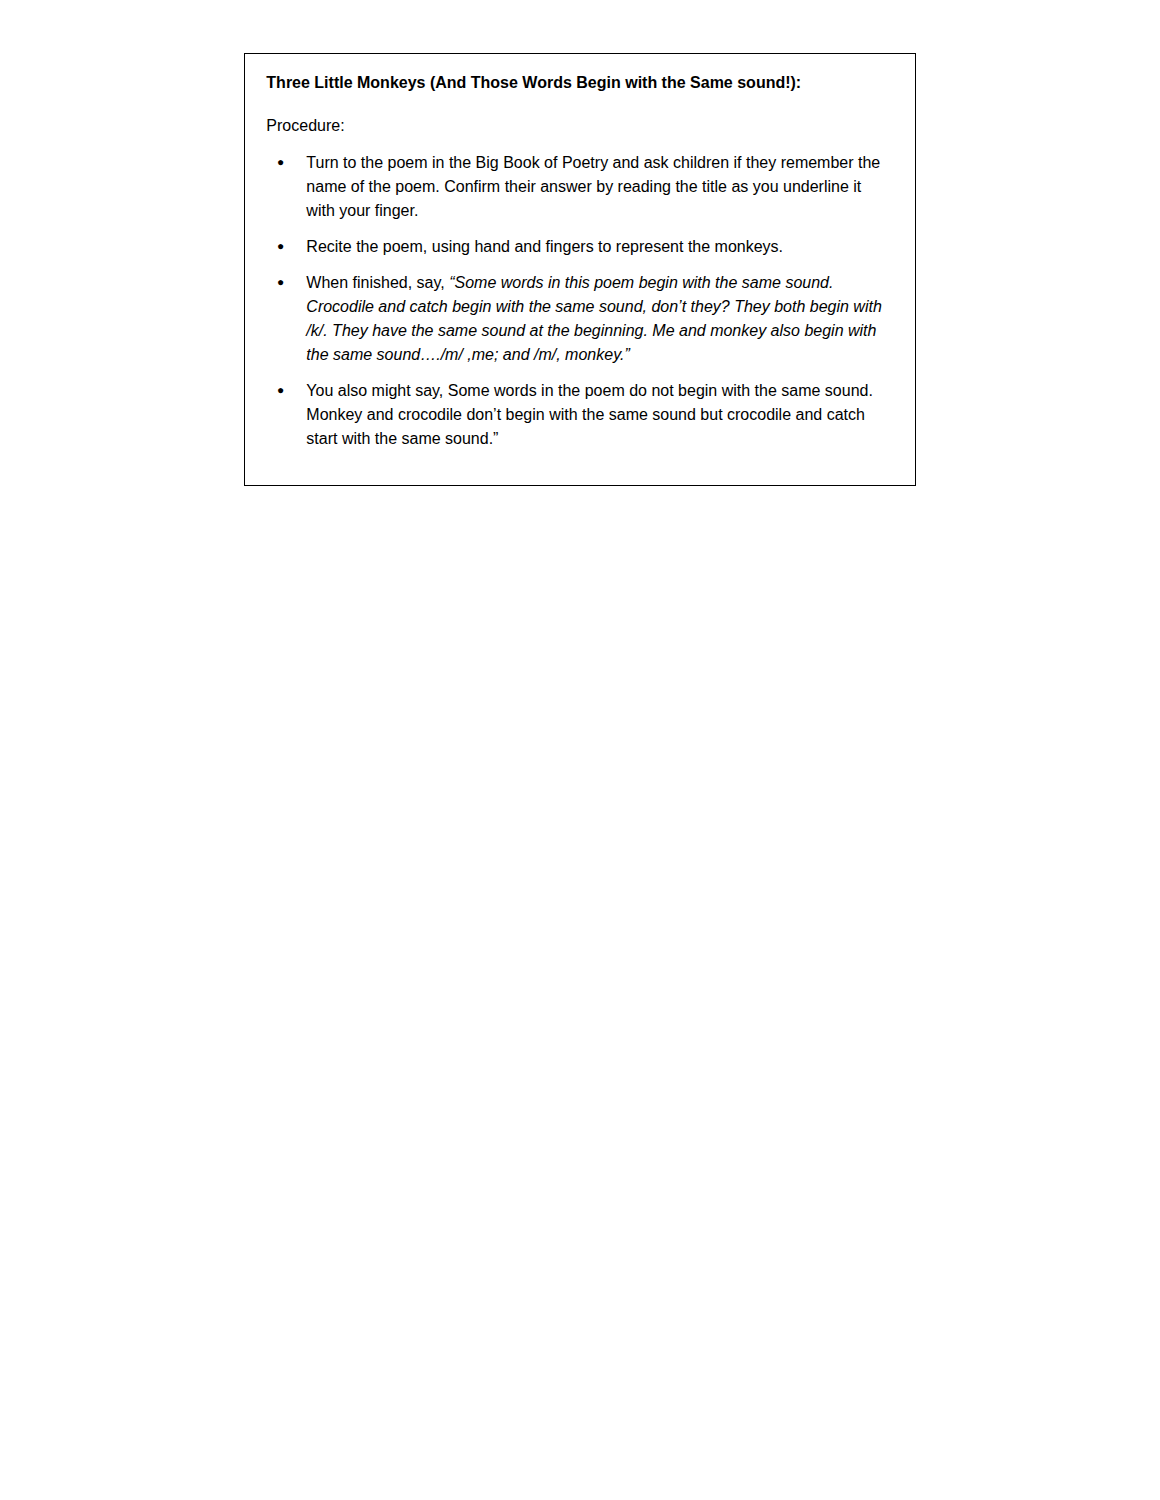Three Little Monkeys (And Those Words Begin with the Same sound!):
Procedure:
Turn to the poem in the Big Book of Poetry and ask children if they remember the name of the poem. Confirm their answer by reading the title as you underline it with your finger.
Recite the poem, using hand and fingers to represent the monkeys.
When finished, say, “Some words in this poem begin with the same sound. Crocodile and catch begin with the same sound, don’t they? They both begin with /k/. They have the same sound at the beginning. Me and monkey also begin with the same sound…./m/ ,me; and /m/, monkey.”
You also might say, Some words in the poem do not begin with the same sound. Monkey and crocodile don’t begin with the same sound but crocodile and catch start with the same sound.”